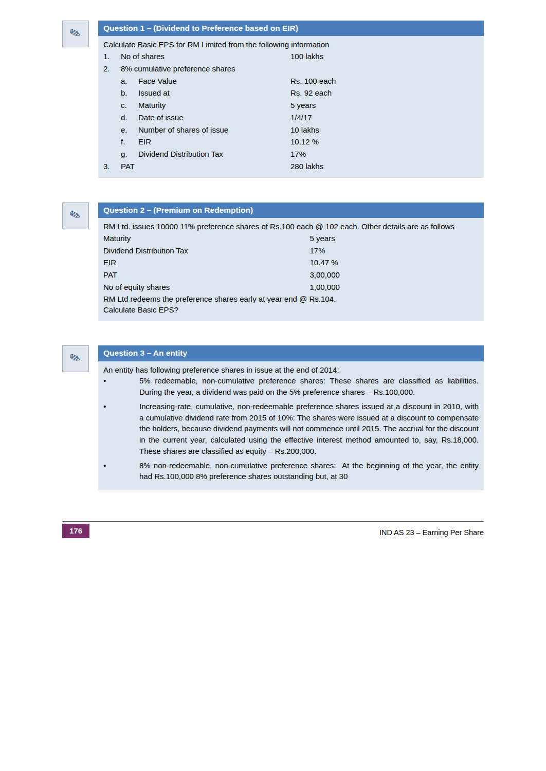Question 1 – (Dividend to Preference based on EIR)
Calculate Basic EPS for RM Limited from the following information
| 1. | No of shares | 100 lakhs |
| 2. | 8% cumulative preference shares | |
| | a. Face Value | Rs. 100 each |
| | b. Issued at | Rs. 92 each |
| | c. Maturity | 5 years |
| | d. Date of issue | 1/4/17 |
| | e. Number of shares of issue | 10 lakhs |
| | f. EIR | 10.12 % |
| | g. Dividend Distribution Tax | 17% |
| 3. | PAT | 280 lakhs |
Question 2 – (Premium on Redemption)
RM Ltd. issues 10000 11% preference shares of Rs.100 each @ 102 each. Other details are as follows
| Maturity | 5 years |
| Dividend Distribution Tax | 17% |
| EIR | 10.47 % |
| PAT | 3,00,000 |
| No of equity shares | 1,00,000 |
RM Ltd redeems the preference shares early at year end @ Rs.104.
Calculate Basic EPS?
Question 3 – An entity
An entity has following preference shares in issue at the end of 2014:
5% redeemable, non-cumulative preference shares: These shares are classified as liabilities. During the year, a dividend was paid on the 5% preference shares – Rs.100,000.
Increasing-rate, cumulative, non-redeemable preference shares issued at a discount in 2010, with a cumulative dividend rate from 2015 of 10%: The shares were issued at a discount to compensate the holders, because dividend payments will not commence until 2015. The accrual for the discount in the current year, calculated using the effective interest method amounted to, say, Rs.18,000. These shares are classified as equity – Rs.200,000.
8% non-redeemable, non-cumulative preference shares: At the beginning of the year, the entity had Rs.100,000 8% preference shares outstanding but, at 30
176
IND AS 23 – Earning Per Share